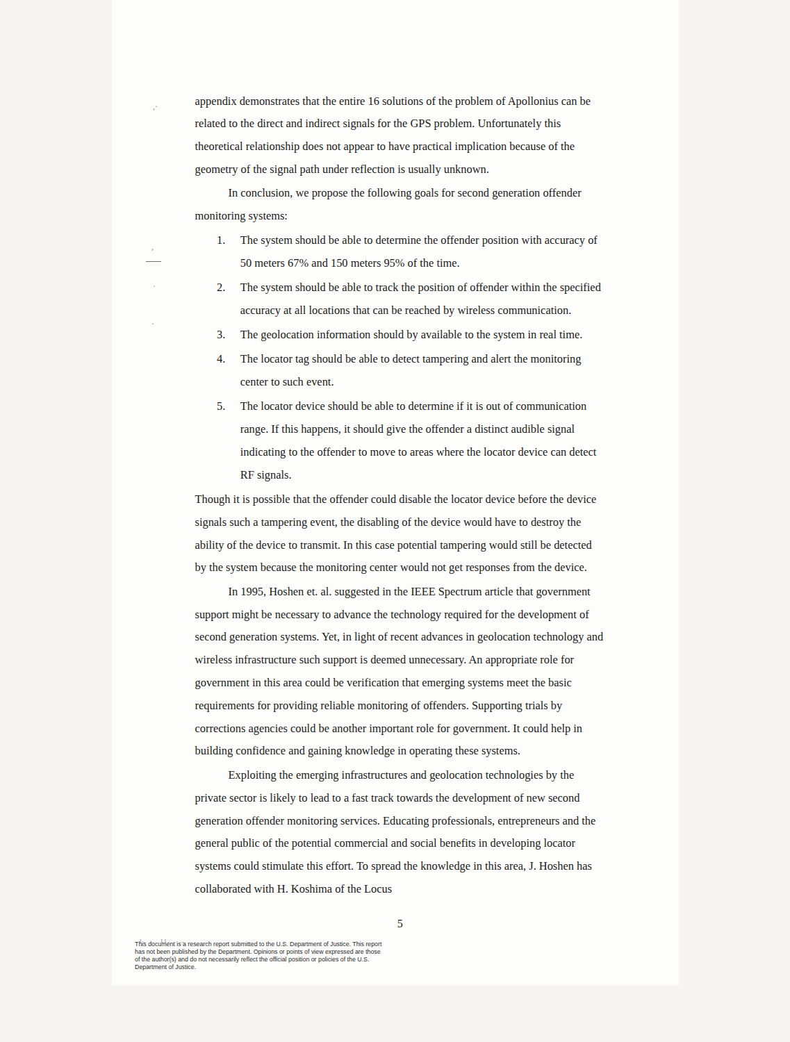,· , · ·
appendix demonstrates that the entire 16 solutions of the problem of Apollonius can be related to the direct and indirect signals for the GPS problem. Unfortunately this theoretical relationship does not appear to have practical implication because of the geometry of the signal path under reflection is usually unknown.
In conclusion, we propose the following goals for second generation offender monitoring systems:
The system should be able to determine the offender position with accuracy of 50 meters 67% and 150 meters 95% of the time.
The system should be able to track the position of offender within the specified accuracy at all locations that can be reached by wireless communication.
The geolocation information should by available to the system in real time.
The locator tag should be able to detect tampering and alert the monitoring center to such event.
The locator device should be able to determine if it is out of communication range. If this happens, it should give the offender a distinct audible signal indicating to the offender to move to areas where the locator device can detect RF signals.
Though it is possible that the offender could disable the locator device before the device signals such a tampering event, the disabling of the device would have to destroy the ability of the device to transmit. In this case potential tampering would still be detected by the system because the monitoring center would not get responses from the device.
In 1995, Hoshen et. al. suggested in the IEEE Spectrum article that government support might be necessary to advance the technology required for the development of second generation systems. Yet, in light of recent advances in geolocation technology and wireless infrastructure such support is deemed unnecessary. An appropriate role for government in this area could be verification that emerging systems meet the basic requirements for providing reliable monitoring of offenders. Supporting trials by corrections agencies could be another important role for government. It could help in building confidence and gaining knowledge in operating these systems.
Exploiting the emerging infrastructures and geolocation technologies by the private sector is likely to lead to a fast track towards the development of new second generation offender monitoring services. Educating professionals, entrepreneurs and the general public of the potential commercial and social benefits in developing locator systems could stimulate this effort. To spread the knowledge in this area, J. Hoshen has collaborated with H. Koshima of the Locus
5
ı. . ıı. . .
This document is a research report submitted to the U.S. Department of Justice. This report
has not been published by the Department. Opinions or points of view expressed are those
of the author(s) and do not necessarily reflect the official position or policies of the U.S.
Department of Justice.